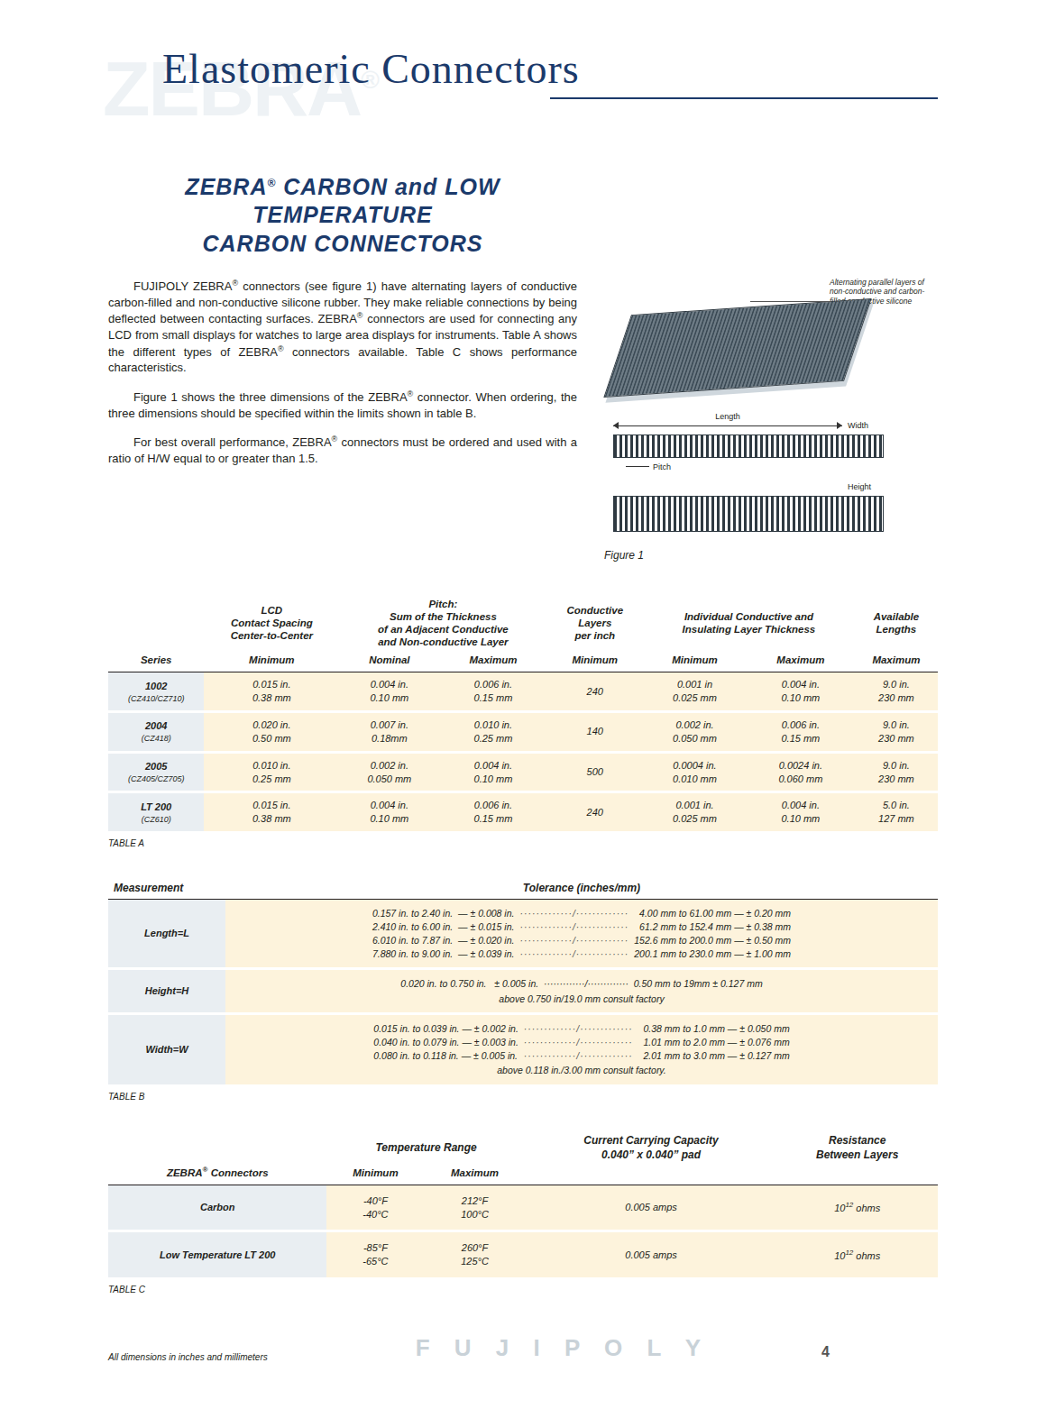ZEBRA®
Elastomeric Connectors
ZEBRA® CARBON and LOW TEMPERATURE
CARBON CONNECTORS
FUJIPOLY ZEBRA® connectors (see figure 1) have alternating layers of conductive carbon-filled and non-conductive silicone rubber. They make reliable connections by being deflected between contacting surfaces. ZEBRA® connectors are used for connecting any LCD from small displays for watches to large area displays for instruments. Table A shows the different types of ZEBRA® connectors available. Table C shows performance characteristics.
Figure 1 shows the three dimensions of the ZEBRA® connector. When ordering, the three dimensions should be specified within the limits shown in table B.
For best overall performance, ZEBRA® connectors must be ordered and used with a ratio of H/W equal to or greater than 1.5.
Alternating parallel layers of non-conductive and carbon-filled conductive silicone
Length
Width
Pitch
Height
Figure 1
| | LCD Contact Spacing Center-to-Center | Pitch: Sum of the Thickness of an Adjacent Conductive and Non-conductive Layer | Conductive Layers per inch | Individual Conductive and Insulating Layer Thickness | Available Lengths |
| --- | --- | --- | --- | --- | --- |
| Series | Minimum | Nominal | Maximum | Minimum | Minimum | Maximum | Maximum |
| 1002 (CZ410/CZ710) | 0.015 in. 0.38 mm | 0.004 in. 0.10 mm | 0.006 in. 0.15 mm | 240 | 0.001 in 0.025 mm | 0.004 in. 0.10 mm | 9.0 in. 230 mm |
| 2004 (CZ418) | 0.020 in. 0.50 mm | 0.007 in. 0.18mm | 0.010 in. 0.25 mm | 140 | 0.002 in. 0.050 mm | 0.006 in. 0.15 mm | 9.0 in. 230 mm |
| 2005 (CZ405/CZ705) | 0.010 in. 0.25 mm | 0.002 in. 0.050 mm | 0.004 in. 0.10 mm | 500 | 0.0004 in. 0.010 mm | 0.0024 in. 0.060 mm | 9.0 in. 230 mm |
| LT 200 (CZ610) | 0.015 in. 0.38 mm | 0.004 in. 0.10 mm | 0.006 in. 0.15 mm | 240 | 0.001 in. 0.025 mm | 0.004 in. 0.10 mm | 5.0 in. 127 mm |
TABLE A
| Measurement | Tolerance (inches/mm) |
| --- | --- |
| Length=L | 0.157 in. to 2.40 in. — ± 0.008 in. ·············/············· 4.00 mm to 61.00 mm — ± 0.20 mm 2.410 in. to 6.00 in. — ± 0.015 in. ·············/············· 61.2 mm to 152.4 mm — ± 0.38 mm 6.010 in. to 7.87 in. — ± 0.020 in. ·············/············· 152.6 mm to 200.0 mm — ± 0.50 mm 7.880 in. to 9.00 in. — ± 0.039 in. ·············/············· 200.1 mm to 230.0 mm — ± 1.00 mm |
| Height=H | 0.020 in. to 0.750 in. ± 0.005 in. ·············/············· 0.50 mm to 19mm ± 0.127 mm above 0.750 in/19.0 mm consult factory |
| Width=W | 0.015 in. to 0.039 in. — ± 0.002 in. ·············/············· 0.38 mm to 1.0 mm — ± 0.050 mm 0.040 in. to 0.079 in. — ± 0.003 in. ·············/············· 1.01 mm to 2.0 mm — ± 0.076 mm 0.080 in. to 0.118 in. — ± 0.005 in. ·············/············· 2.01 mm to 3.0 mm — ± 0.127 mm above 0.118 in./3.00 mm consult factory. |
TABLE B
| | Temperature Range | Current Carrying Capacity 0.040” x 0.040” pad | Resistance Between Layers |
| --- | --- | --- | --- |
| ZEBRA ® Connectors | Minimum | Maximum | | |
| Carbon | -40°F -40°C | 212°F 100°C | 0.005 amps | 10 12 ohms |
| Low Temperature LT 200 | -85°F -65°C | 260°F 125°C | 0.005 amps | 10 12 ohms |
TABLE C
All dimensions in inches and millimeters
F U J I P O L Y
4